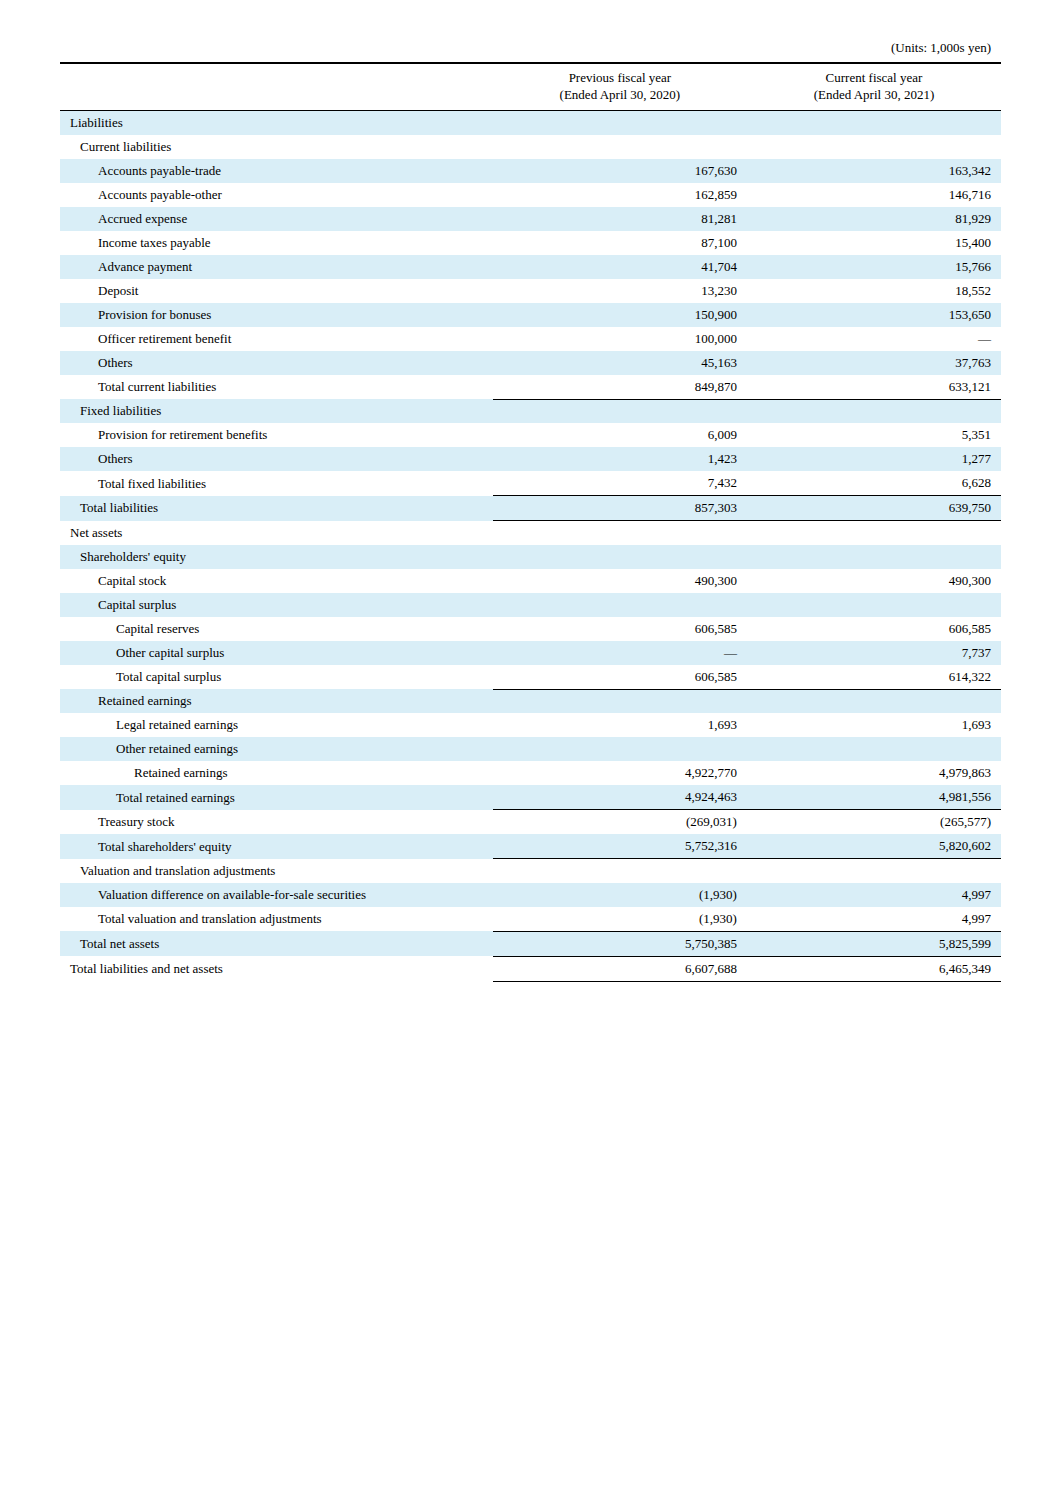(Units: 1,000s yen)
| | Previous fiscal year (Ended April 30, 2020) | Current fiscal year (Ended April 30, 2021) |
| --- | --- | --- |
| Liabilities | | |
| Current liabilities | | |
| Accounts payable-trade | 167,630 | 163,342 |
| Accounts payable-other | 162,859 | 146,716 |
| Accrued expense | 81,281 | 81,929 |
| Income taxes payable | 87,100 | 15,400 |
| Advance payment | 41,704 | 15,766 |
| Deposit | 13,230 | 18,552 |
| Provision for bonuses | 150,900 | 153,650 |
| Officer retirement benefit | 100,000 | — |
| Others | 45,163 | 37,763 |
| Total current liabilities | 849,870 | 633,121 |
| Fixed liabilities | | |
| Provision for retirement benefits | 6,009 | 5,351 |
| Others | 1,423 | 1,277 |
| Total fixed liabilities | 7,432 | 6,628 |
| Total liabilities | 857,303 | 639,750 |
| Net assets | | |
| Shareholders' equity | | |
| Capital stock | 490,300 | 490,300 |
| Capital surplus | | |
| Capital reserves | 606,585 | 606,585 |
| Other capital surplus | — | 7,737 |
| Total capital surplus | 606,585 | 614,322 |
| Retained earnings | | |
| Legal retained earnings | 1,693 | 1,693 |
| Other retained earnings | | |
| Retained earnings | 4,922,770 | 4,979,863 |
| Total retained earnings | 4,924,463 | 4,981,556 |
| Treasury stock | (269,031) | (265,577) |
| Total shareholders' equity | 5,752,316 | 5,820,602 |
| Valuation and translation adjustments | | |
| Valuation difference on available-for-sale securities | (1,930) | 4,997 |
| Total valuation and translation adjustments | (1,930) | 4,997 |
| Total net assets | 5,750,385 | 5,825,599 |
| Total liabilities and net assets | 6,607,688 | 6,465,349 |